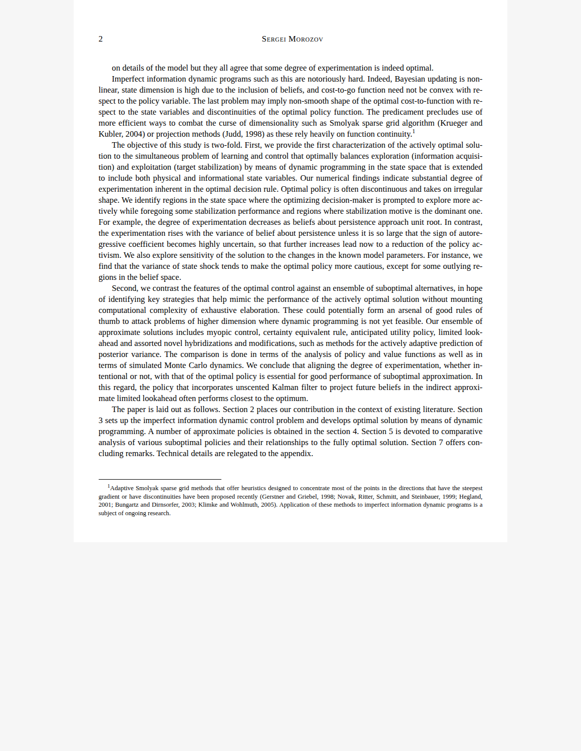2 Sergei Morozov
on details of the model but they all agree that some degree of experimentation is indeed optimal.
Imperfect information dynamic programs such as this are notoriously hard. Indeed, Bayesian updating is nonlinear, state dimension is high due to the inclusion of beliefs, and cost-to-go function need not be convex with respect to the policy variable. The last problem may imply non-smooth shape of the optimal cost-to-function with respect to the state variables and discontinuities of the optimal policy function. The predicament precludes use of more efficient ways to combat the curse of dimensionality such as Smolyak sparse grid algorithm (Krueger and Kubler, 2004) or projection methods (Judd, 1998) as these rely heavily on function continuity.1
The objective of this study is two-fold. First, we provide the first characterization of the actively optimal solution to the simultaneous problem of learning and control that optimally balances exploration (information acquisition) and exploitation (target stabilization) by means of dynamic programming in the state space that is extended to include both physical and informational state variables. Our numerical findings indicate substantial degree of experimentation inherent in the optimal decision rule. Optimal policy is often discontinuous and takes on irregular shape. We identify regions in the state space where the optimizing decision-maker is prompted to explore more actively while foregoing some stabilization performance and regions where stabilization motive is the dominant one. For example, the degree of experimentation decreases as beliefs about persistence approach unit root. In contrast, the experimentation rises with the variance of belief about persistence unless it is so large that the sign of autoregressive coefficient becomes highly uncertain, so that further increases lead now to a reduction of the policy activism. We also explore sensitivity of the solution to the changes in the known model parameters. For instance, we find that the variance of state shock tends to make the optimal policy more cautious, except for some outlying regions in the belief space.
Second, we contrast the features of the optimal control against an ensemble of suboptimal alternatives, in hope of identifying key strategies that help mimic the performance of the actively optimal solution without mounting computational complexity of exhaustive elaboration. These could potentially form an arsenal of good rules of thumb to attack problems of higher dimension where dynamic programming is not yet feasible. Our ensemble of approximate solutions includes myopic control, certainty equivalent rule, anticipated utility policy, limited lookahead and assorted novel hybridizations and modifications, such as methods for the actively adaptive prediction of posterior variance. The comparison is done in terms of the analysis of policy and value functions as well as in terms of simulated Monte Carlo dynamics. We conclude that aligning the degree of experimentation, whether intentional or not, with that of the optimal policy is essential for good performance of suboptimal approximation. In this regard, the policy that incorporates unscented Kalman filter to project future beliefs in the indirect approximate limited lookahead often performs closest to the optimum.
The paper is laid out as follows. Section 2 places our contribution in the context of existing literature. Section 3 sets up the imperfect information dynamic control problem and develops optimal solution by means of dynamic programming. A number of approximate policies is obtained in the section 4. Section 5 is devoted to comparative analysis of various suboptimal policies and their relationships to the fully optimal solution. Section 7 offers concluding remarks. Technical details are relegated to the appendix.
1Adaptive Smolyak sparse grid methods that offer heuristics designed to concentrate most of the points in the directions that have the steepest gradient or have discontinuities have been proposed recently (Gerstner and Griebel, 1998; Novak, Ritter, Schmitt, and Steinbauer, 1999; Hegland, 2001; Bungartz and Dirnsorfer, 2003; Klimke and Wohlmuth, 2005). Application of these methods to imperfect information dynamic programs is a subject of ongoing research.